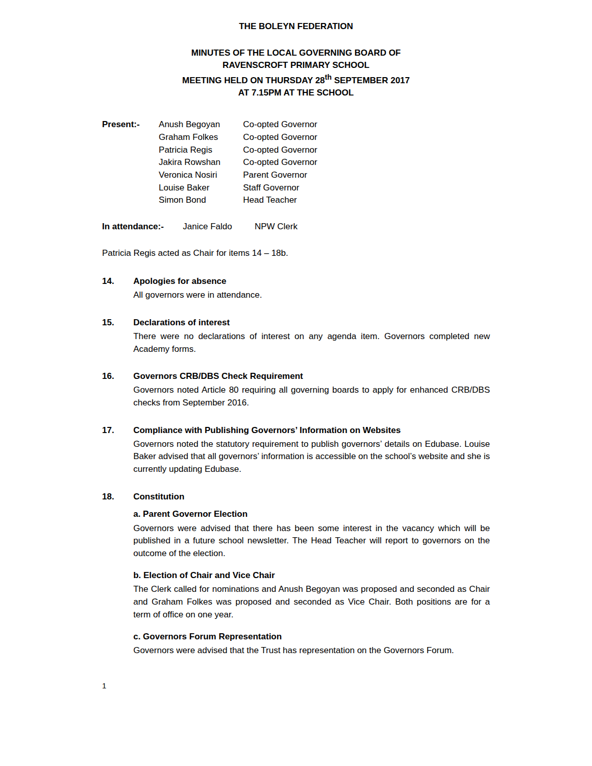THE BOLEYN FEDERATION
MINUTES OF THE LOCAL GOVERNING BOARD OF
RAVENSCROFT PRIMARY SCHOOL
MEETING HELD ON THURSDAY 28th SEPTEMBER 2017
AT 7.15PM AT THE SCHOOL
| Present:- | Anush Begoyan | Co-opted Governor |
| | Graham Folkes | Co-opted Governor |
| | Patricia Regis | Co-opted Governor |
| | Jakira Rowshan | Co-opted Governor |
| | Veronica Nosiri | Parent Governor |
| | Louise Baker | Staff Governor |
| | Simon Bond | Head Teacher |
| In attendance:- | Janice Faldo | NPW Clerk |
Patricia Regis acted as Chair for items 14 – 18b.
14.
Apologies for absence
All governors were in attendance.
15.
Declarations of interest
There were no declarations of interest on any agenda item. Governors completed new Academy forms.
16.
Governors CRB/DBS Check Requirement
Governors noted Article 80 requiring all governing boards to apply for enhanced CRB/DBS checks from September 2016.
17.
Compliance with Publishing Governors’ Information on Websites
Governors noted the statutory requirement to publish governors’ details on Edubase. Louise Baker advised that all governors’ information is accessible on the school’s website and she is currently updating Edubase.
18.
Constitution
a. Parent Governor Election
Governors were advised that there has been some interest in the vacancy which will be published in a future school newsletter. The Head Teacher will report to governors on the outcome of the election.
b. Election of Chair and Vice Chair
The Clerk called for nominations and Anush Begoyan was proposed and seconded as Chair and Graham Folkes was proposed and seconded as Vice Chair. Both positions are for a term of office on one year.
c. Governors Forum Representation
Governors were advised that the Trust has representation on the Governors Forum.
1